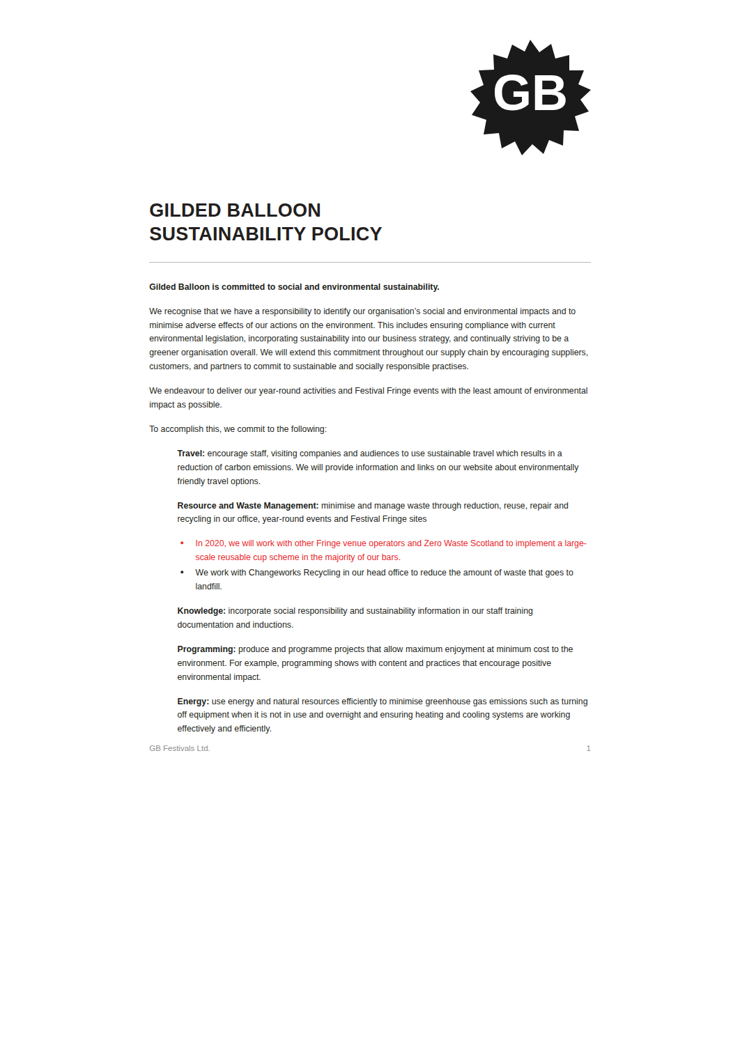GB
Gilded Balloon
Sustainability Policy
Gilded Balloon is committed to social and environmental sustainability.
We recognise that we have a responsibility to identify our organisation’s social and environmental impacts and to minimise adverse effects of our actions on the environment. This includes ensuring compliance with current environmental legislation, incorporating sustainability into our business strategy, and continually striving to be a greener organisation overall. We will extend this commitment throughout our supply chain by encouraging suppliers, customers, and partners to commit to sustainable and socially responsible practises.
We endeavour to deliver our year-round activities and Festival Fringe events with the least amount of environmental impact as possible.
To accomplish this, we commit to the following:
Travel: encourage staff, visiting companies and audiences to use sustainable travel which results in a reduction of carbon emissions. We will provide information and links on our website about environmentally friendly travel options.
Resource and Waste Management: minimise and manage waste through reduction, reuse, repair and recycling in our office, year-round events and Festival Fringe sites
In 2020, we will work with other Fringe venue operators and Zero Waste Scotland to implement a large-scale reusable cup scheme in the majority of our bars.
We work with Changeworks Recycling in our head office to reduce the amount of waste that goes to landfill.
Knowledge: incorporate social responsibility and sustainability information in our staff training documentation and inductions.
Programming: produce and programme projects that allow maximum enjoyment at minimum cost to the environment. For example, programming shows with content and practices that encourage positive environmental impact.
Energy: use energy and natural resources efficiently to minimise greenhouse gas emissions such as turning off equipment when it is not in use and overnight and ensuring heating and cooling systems are working effectively and efficiently.
GB Festivals Ltd. 1